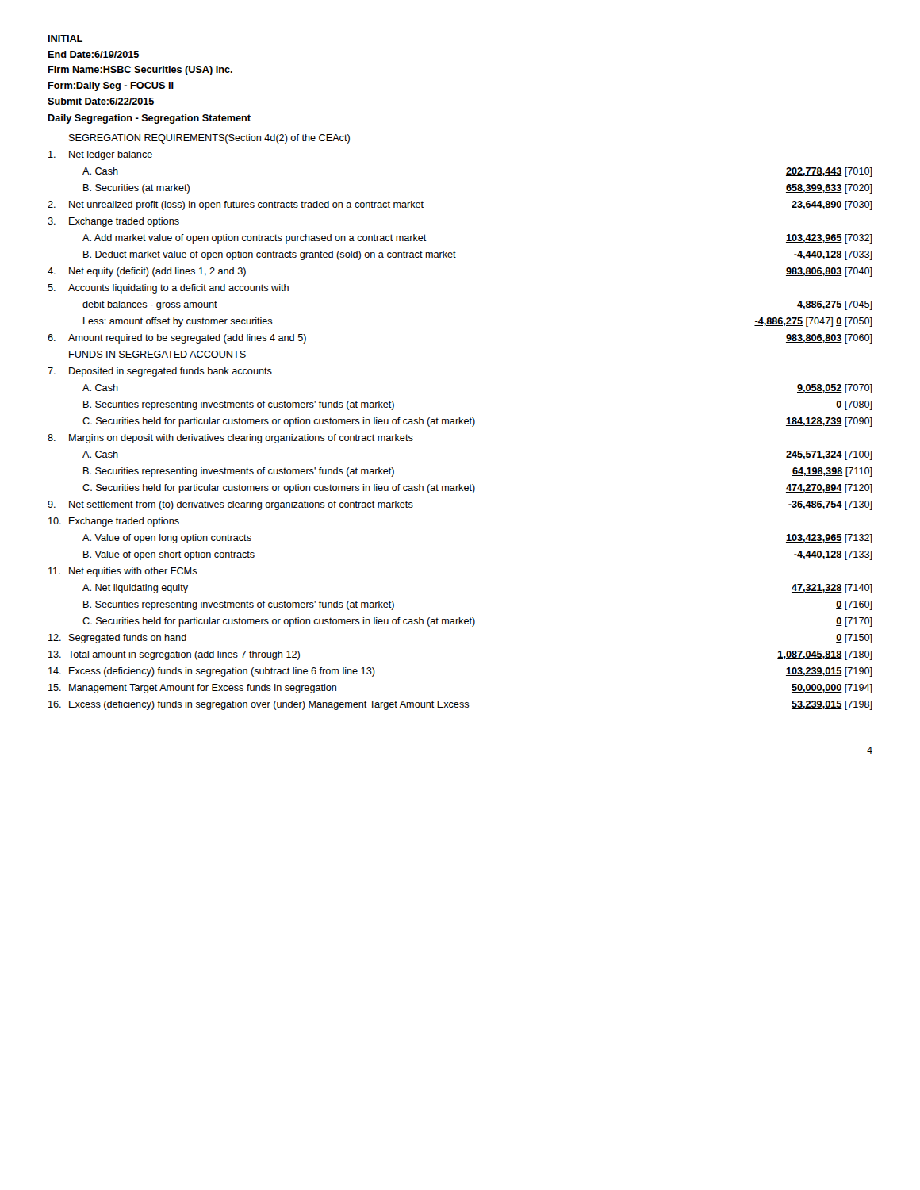INITIAL
End Date:6/19/2015
Firm Name:HSBC Securities (USA) Inc.
Form:Daily Seg - FOCUS II
Submit Date:6/22/2015
Daily Segregation - Segregation Statement
| | SEGREGATION REQUIREMENTS(Section 4d(2) of the CEAct) | |
| 1. | Net ledger balance | |
| | A. Cash | 202,778,443 [7010] |
| | B. Securities (at market) | 658,399,633 [7020] |
| 2. | Net unrealized profit (loss) in open futures contracts traded on a contract market | 23,644,890 [7030] |
| 3. | Exchange traded options | |
| | A. Add market value of open option contracts purchased on a contract market | 103,423,965 [7032] |
| | B. Deduct market value of open option contracts granted (sold) on a contract market | -4,440,128 [7033] |
| 4. | Net equity (deficit) (add lines 1, 2 and 3) | 983,806,803 [7040] |
| 5. | Accounts liquidating to a deficit and accounts with | |
| | debit balances - gross amount | 4,886,275 [7045] |
| | Less: amount offset by customer securities | -4,886,275 [7047] 0 [7050] |
| 6. | Amount required to be segregated (add lines 4 and 5) | 983,806,803 [7060] |
| | FUNDS IN SEGREGATED ACCOUNTS | |
| 7. | Deposited in segregated funds bank accounts | |
| | A. Cash | 9,058,052 [7070] |
| | B. Securities representing investments of customers' funds (at market) | 0 [7080] |
| | C. Securities held for particular customers or option customers in lieu of cash (at market) | 184,128,739 [7090] |
| 8. | Margins on deposit with derivatives clearing organizations of contract markets | |
| | A. Cash | 245,571,324 [7100] |
| | B. Securities representing investments of customers' funds (at market) | 64,198,398 [7110] |
| | C. Securities held for particular customers or option customers in lieu of cash (at market) | 474,270,894 [7120] |
| 9. | Net settlement from (to) derivatives clearing organizations of contract markets | -36,486,754 [7130] |
| 10. | Exchange traded options | |
| | A. Value of open long option contracts | 103,423,965 [7132] |
| | B. Value of open short option contracts | -4,440,128 [7133] |
| 11. | Net equities with other FCMs | |
| | A. Net liquidating equity | 47,321,328 [7140] |
| | B. Securities representing investments of customers' funds (at market) | 0 [7160] |
| | C. Securities held for particular customers or option customers in lieu of cash (at market) | 0 [7170] |
| 12. | Segregated funds on hand | 0 [7150] |
| 13. | Total amount in segregation (add lines 7 through 12) | 1,087,045,818 [7180] |
| 14. | Excess (deficiency) funds in segregation (subtract line 6 from line 13) | 103,239,015 [7190] |
| 15. | Management Target Amount for Excess funds in segregation | 50,000,000 [7194] |
| 16. | Excess (deficiency) funds in segregation over (under) Management Target Amount Excess | 53,239,015 [7198] |
4